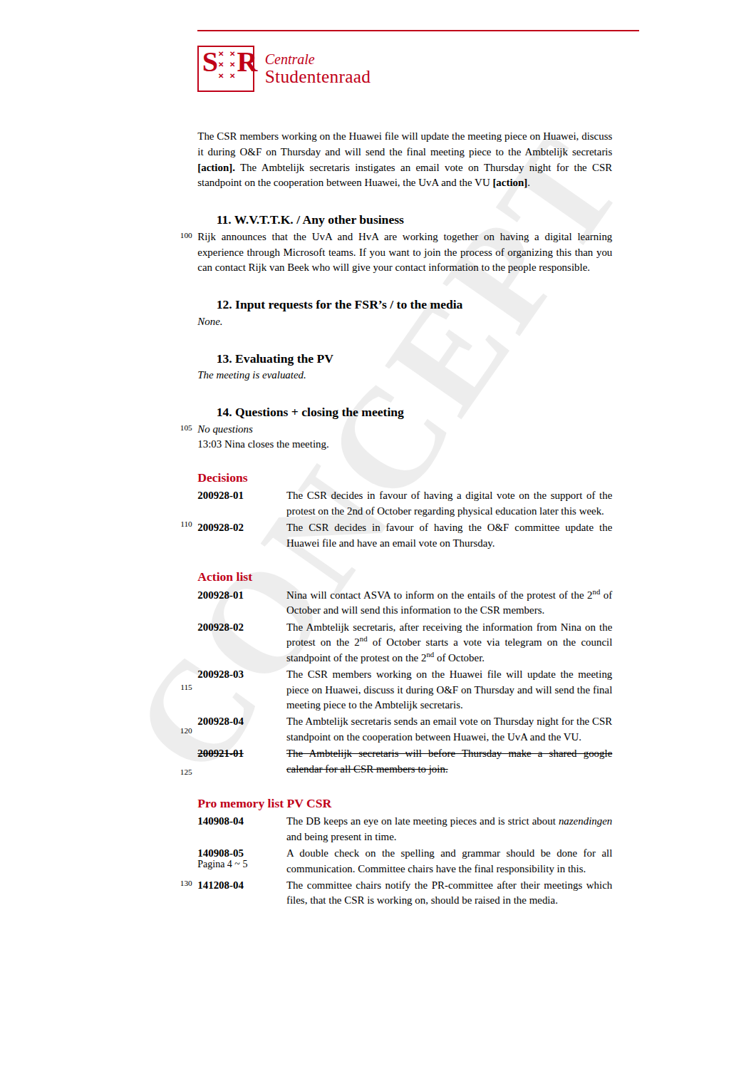SR
✕✕ ✕✕ ✕✕
Centrale
Studentenraad
CONCEPT
The CSR members working on the Huawei file will update the meeting piece on Huawei, discuss it during O&F on Thursday and will send the final meeting piece to the Ambtelijk secretaris [action]. The Ambtelijk secretaris instigates an email vote on Thursday night for the CSR standpoint on the cooperation between Huawei, the UvA and the VU [action].
11. W.V.T.T.K. / Any other business
100
Rijk announces that the UvA and HvA are working together on having a digital learning experience through Microsoft teams. If you want to join the process of organizing this than you can contact Rijk van Beek who will give your contact information to the people responsible.
12. Input requests for the FSR’s / to the media
None.
13. Evaluating the PV
The meeting is evaluated.
14. Questions + closing the meeting
105
No questions
13:03 Nina closes the meeting.
Decisions
| 200928-01 | The CSR decides in favour of having a digital vote on the support of the protest on the 2nd of October regarding physical education later this week. |
| 200928-02 | The CSR decides in favour of having the O&F committee update the Huawei file and have an email vote on Thursday. |
110
Action list
| 200928-01 | Nina will contact ASVA to inform on the entails of the protest of the 2 nd of October and will send this information to the CSR members. |
| 200928-02 | The Ambtelijk secretaris, after receiving the information from Nina on the protest on the 2 nd of October starts a vote via telegram on the council standpoint of the protest on the 2 nd of October. |
| 200928-03 | The CSR members working on the Huawei file will update the meeting piece on Huawei, discuss it during O&F on Thursday and will send the final meeting piece to the Ambtelijk secretaris. |
| 200928-04 | The Ambtelijk secretaris sends an email vote on Thursday night for the CSR standpoint on the cooperation between Huawei, the UvA and the VU. |
| 200921-01 | The Ambtelijk secretaris will before Thursday make a shared google calendar for all CSR members to join. |
115 120 125
Pro memory list PV CSR
| 140908-04 | The DB keeps an eye on late meeting pieces and is strict about nazendingen and being present in time. |
| 140908-05 | A double check on the spelling and grammar should be done for all communication. Committee chairs have the final responsibility in this. |
| 141208-04 | The committee chairs notify the PR-committee after their meetings which files, that the CSR is working on, should be raised in the media. |
130
Pagina 4 ~ 5